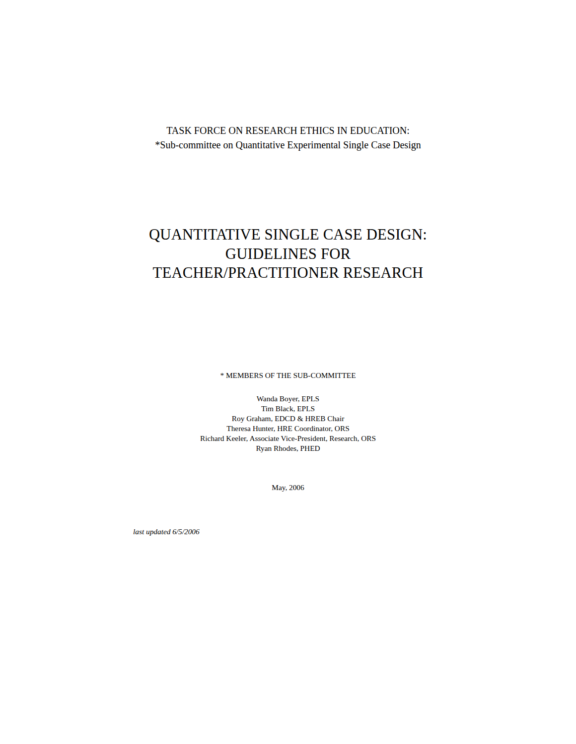TASK FORCE ON RESEARCH ETHICS IN EDUCATION:
*Sub-committee on Quantitative Experimental Single Case Design
QUANTITATIVE SINGLE CASE DESIGN:
GUIDELINES FOR
TEACHER/PRACTITIONER RESEARCH
* MEMBERS OF THE SUB-COMMITTEE
Wanda Boyer, EPLS
Tim Black, EPLS
Roy Graham, EDCD & HREB Chair
Theresa Hunter, HRE Coordinator, ORS
Richard Keeler, Associate Vice-President, Research, ORS
Ryan Rhodes, PHED
May, 2006
last updated 6/5/2006